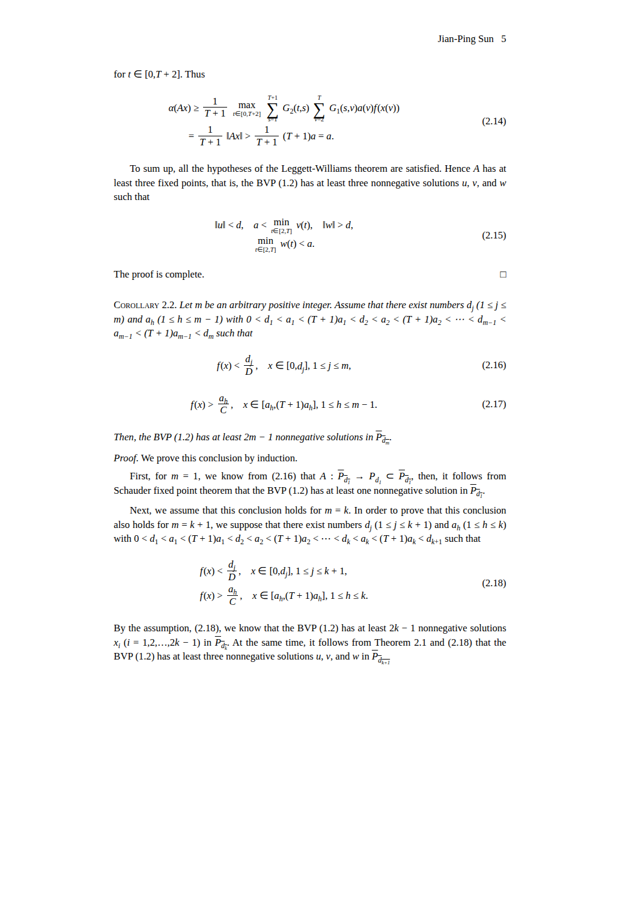Jian-Ping Sun 5
for t ∈ [0,T + 2]. Thus
α(Ax) ≥ 1 T + 1 max t∈[0,T+2] T+1∑s=1 G2(t,s) T∑v=2 G1(s,v)a(v)f (x(v))
= 1 T + 1 ‖Ax‖ > 1 T + 1 (T + 1)a = a.
(2.14)
To sum up, all the hypotheses of the Leggett-Williams theorem are satisfied. Hence A has at least three fixed points, that is, the BVP (1.2) has at least three nonnegative solutions u, v, and w such that
‖u‖ < d, a < min t∈[2,T] v(t), ‖w‖ > d,
min t∈[2,T] w(t) < a.
(2.15)
The proof is complete.□
Corollary 2.2. Let m be an arbitrary positive integer. Assume that there exist numbers dj (1 ≤ j ≤ m) and ah (1 ≤ h ≤ m − 1) with 0 < d1 < a1 < (T + 1)a1 < d2 < a2 < (T + 1)a2 < ⋯ < dm−1 < am−1 < (T + 1)am−1 < dm such that
f (x) < dj D, x ∈ [0,dj], 1 ≤ j ≤ m,
(2.16)
f (x) > ah C, x ∈ [ah,(T + 1)ah], 1 ≤ h ≤ m − 1.
(2.17)
Then, the BVP (1.2) has at least 2m − 1 nonnegative solutions in Pdm.
Proof. We prove this conclusion by induction.
First, for m = 1, we know from (2.16) that A : Pd1 → Pd1 ⊂ Pd1, then, it follows from Schauder fixed point theorem that the BVP (1.2) has at least one nonnegative solution in Pd1.
Next, we assume that this conclusion holds for m = k. In order to prove that this conclusion also holds for m = k + 1, we suppose that there exist numbers dj (1 ≤ j ≤ k + 1) and ah (1 ≤ h ≤ k) with 0 < d1 < a1 < (T + 1)a1 < d2 < a2 < (T + 1)a2 < ⋯ < dk < ak < (T + 1)ak < dk+1 such that
f (x) < dj D, x ∈ [0,dj], 1 ≤ j ≤ k + 1,
f (x) > ah C, x ∈ [ah,(T + 1)ah], 1 ≤ h ≤ k.
(2.18)
By the assumption, (2.18), we know that the BVP (1.2) has at least 2k − 1 nonnegative solutions xi (i = 1,2,…,2k − 1) in Pdk. At the same time, it follows from Theorem 2.1 and (2.18) that the BVP (1.2) has at least three nonnegative solutions u, v, and w in Pdk+1